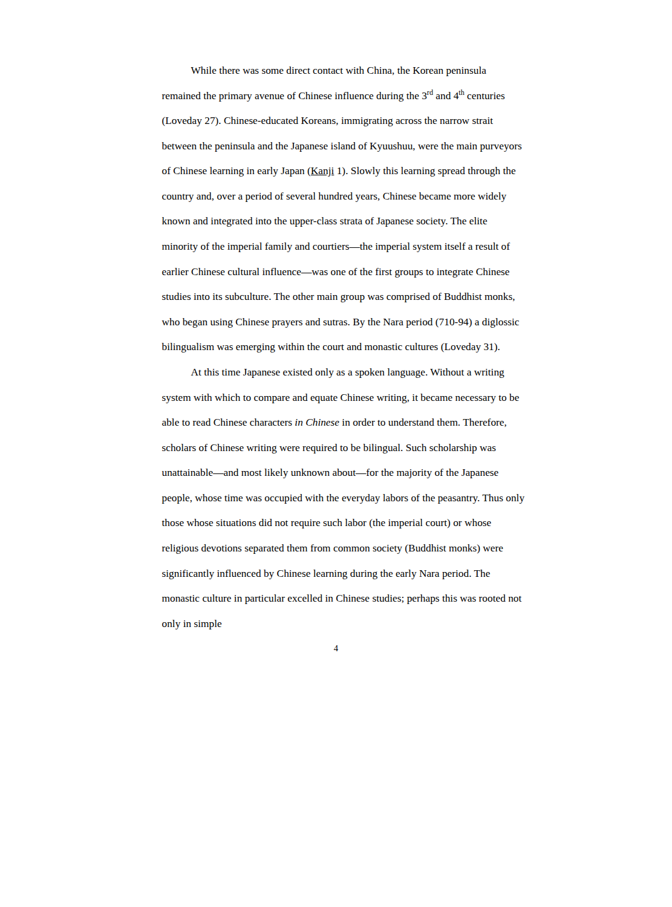While there was some direct contact with China, the Korean peninsula remained the primary avenue of Chinese influence during the 3rd and 4th centuries (Loveday 27). Chinese-educated Koreans, immigrating across the narrow strait between the peninsula and the Japanese island of Kyuushuu, were the main purveyors of Chinese learning in early Japan (Kanji 1). Slowly this learning spread through the country and, over a period of several hundred years, Chinese became more widely known and integrated into the upper-class strata of Japanese society. The elite minority of the imperial family and courtiers—the imperial system itself a result of earlier Chinese cultural influence—was one of the first groups to integrate Chinese studies into its subculture. The other main group was comprised of Buddhist monks, who began using Chinese prayers and sutras. By the Nara period (710-94) a diglossic bilingualism was emerging within the court and monastic cultures (Loveday 31).
At this time Japanese existed only as a spoken language. Without a writing system with which to compare and equate Chinese writing, it became necessary to be able to read Chinese characters in Chinese in order to understand them. Therefore, scholars of Chinese writing were required to be bilingual. Such scholarship was unattainable—and most likely unknown about—for the majority of the Japanese people, whose time was occupied with the everyday labors of the peasantry. Thus only those whose situations did not require such labor (the imperial court) or whose religious devotions separated them from common society (Buddhist monks) were significantly influenced by Chinese learning during the early Nara period. The monastic culture in particular excelled in Chinese studies; perhaps this was rooted not only in simple
4